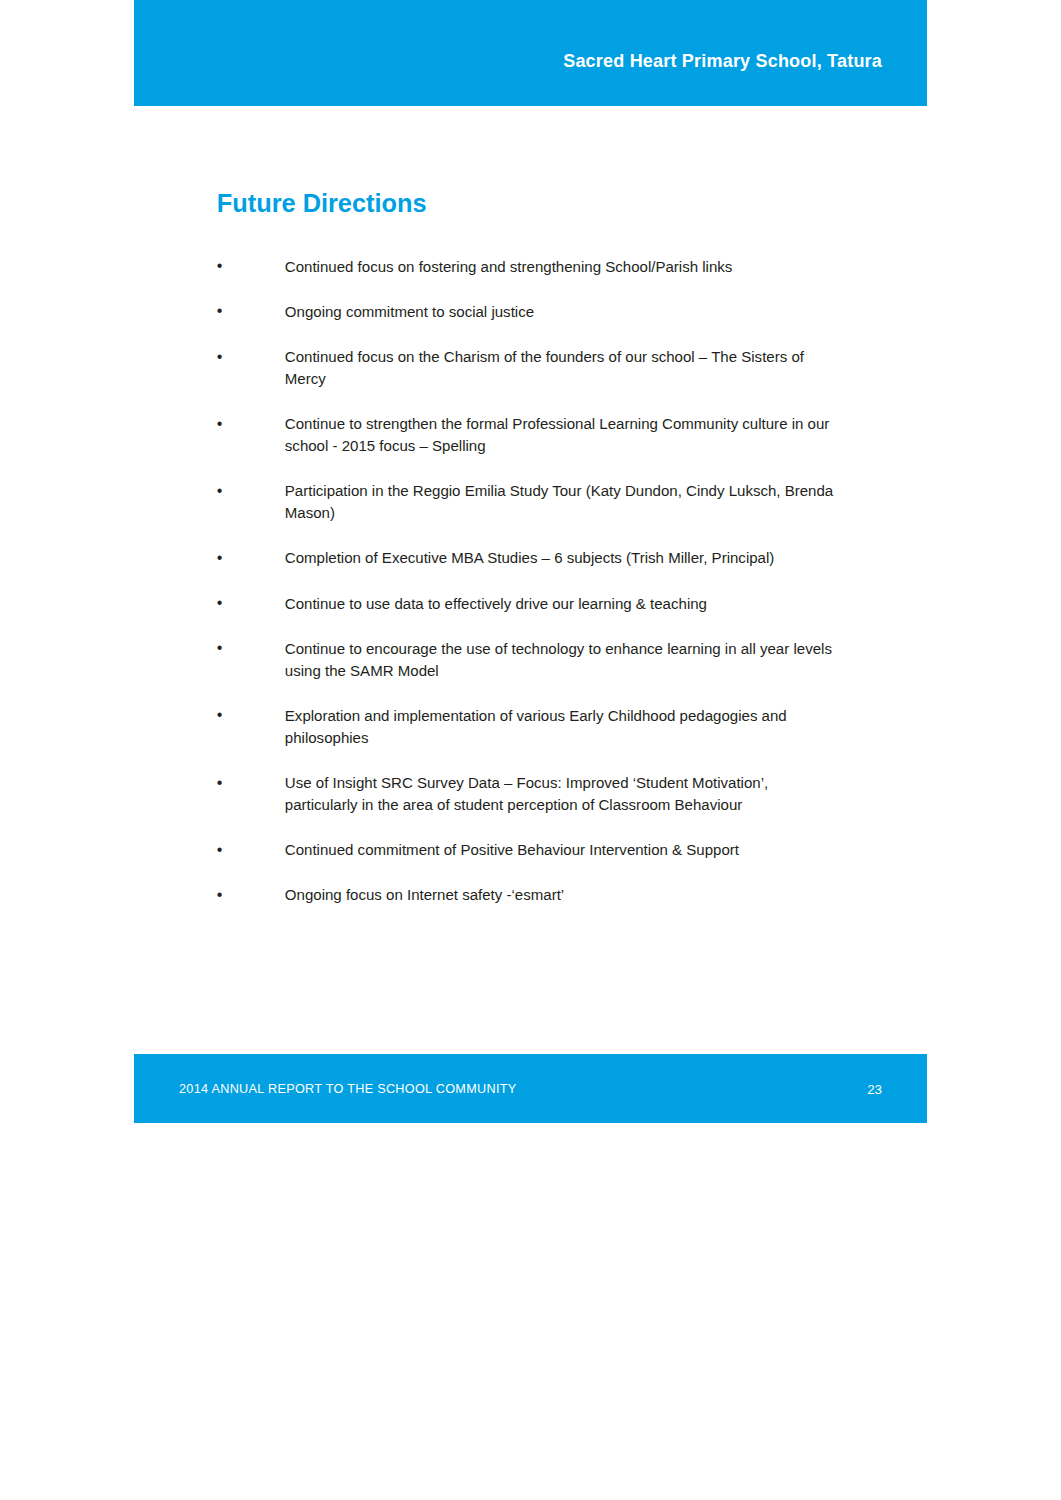Sacred Heart Primary School, Tatura
Future Directions
Continued focus on fostering and strengthening School/Parish links
Ongoing commitment to social justice
Continued focus on the Charism of the founders of our school – The Sisters of Mercy
Continue to strengthen the formal Professional Learning Community culture in our school - 2015 focus – Spelling
Participation in the Reggio Emilia Study Tour (Katy Dundon, Cindy Luksch, Brenda Mason)
Completion of Executive MBA Studies – 6 subjects (Trish Miller, Principal)
Continue to use data to effectively drive our learning & teaching
Continue to encourage the use of technology to enhance learning in all year levels using the SAMR Model
Exploration and implementation of various Early Childhood pedagogies and philosophies
Use of Insight SRC Survey Data – Focus: Improved ‘Student Motivation’, particularly in the area of student perception of Classroom Behaviour
Continued commitment of Positive Behaviour Intervention & Support
Ongoing focus on Internet safety -‘esmart’
2014 ANNUAL REPORT TO THE SCHOOL COMMUNITY
23